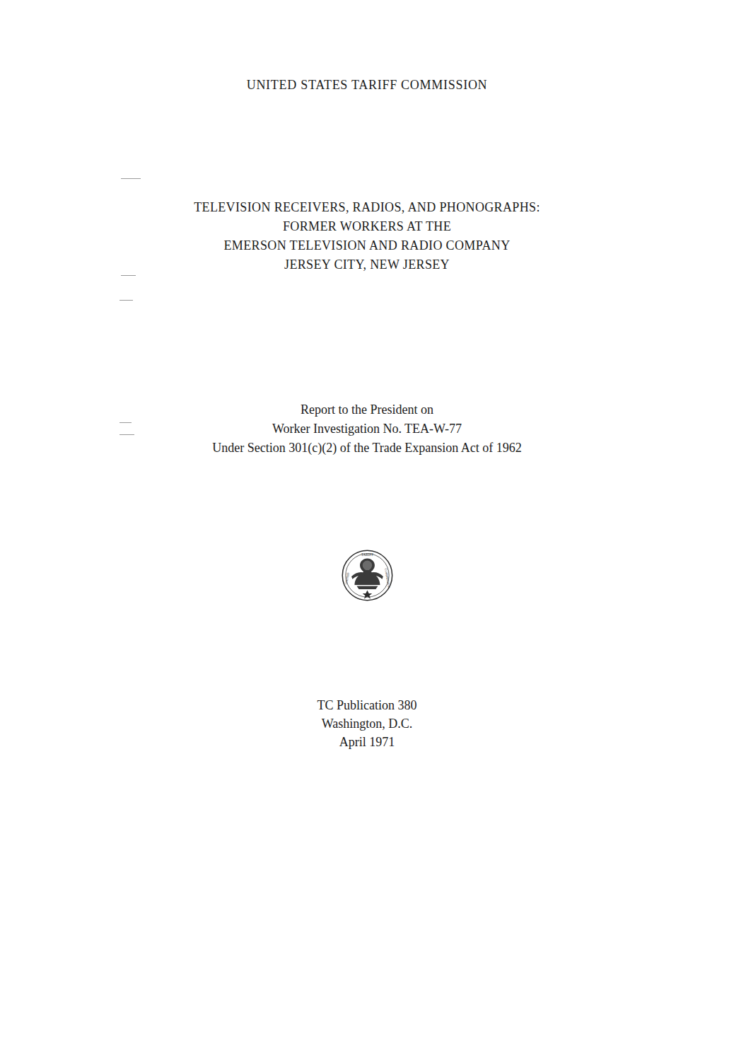UNITED STATES TARIFF COMMISSION
TELEVISION RECEIVERS, RADIOS, AND PHONOGRAPHS: FORMER WORKERS AT THE EMERSON TELEVISION AND RADIO COMPANY JERSEY CITY, NEW JERSEY
Report to the President on
Worker Investigation No. TEA-W-77
Under Section 301(c)(2) of the Trade Expansion Act of 1962
TARIFF UNITED COMMISSION
TC Publication 380
Washington, D.C.
April 1971